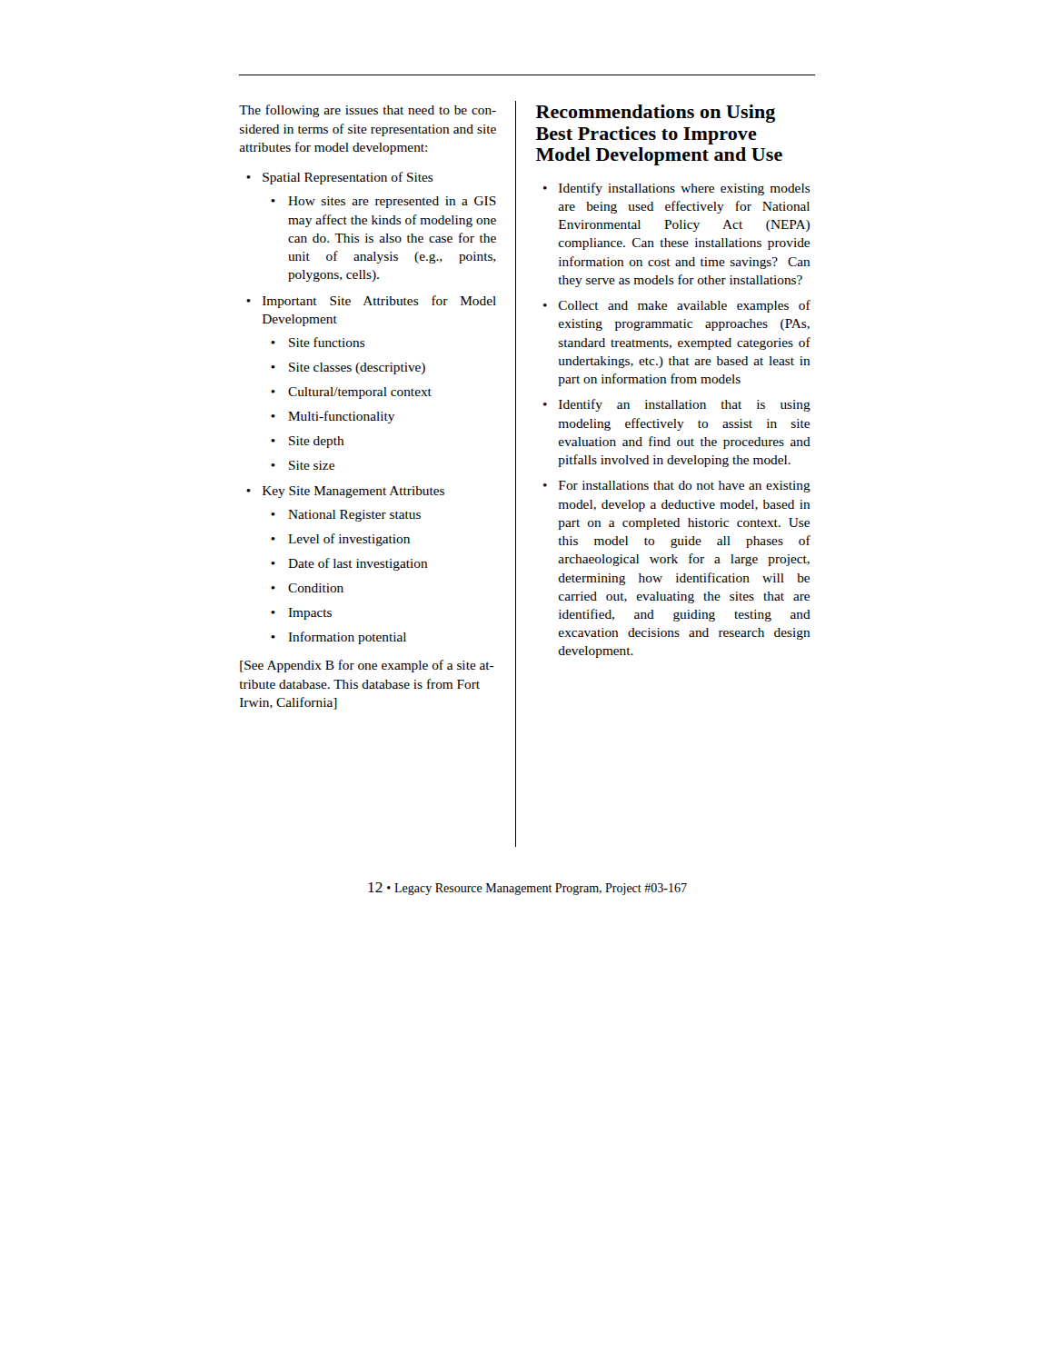The following are issues that need to be considered in terms of site representation and site attributes for model development:
Spatial Representation of Sites
How sites are represented in a GIS may affect the kinds of modeling one can do. This is also the case for the unit of analysis (e.g., points, polygons, cells).
Important Site Attributes for Model Development
Site functions
Site classes (descriptive)
Cultural/temporal context
Multi-functionality
Site depth
Site size
Key Site Management Attributes
National Register status
Level of investigation
Date of last investigation
Condition
Impacts
Information potential
[See Appendix B for one example of a site attribute database. This database is from Fort Irwin, California]
Recommendations on Using Best Practices to Improve Model Development and Use
Identify installations where existing models are being used effectively for National Environmental Policy Act (NEPA) compliance. Can these installations provide information on cost and time savings? Can they serve as models for other installations?
Collect and make available examples of existing programmatic approaches (PAs, standard treatments, exempted categories of undertakings, etc.) that are based at least in part on information from models
Identify an installation that is using modeling effectively to assist in site evaluation and find out the procedures and pitfalls involved in developing the model.
For installations that do not have an existing model, develop a deductive model, based in part on a completed historic context. Use this model to guide all phases of archaeological work for a large project, determining how identification will be carried out, evaluating the sites that are identified, and guiding testing and excavation decisions and research design development.
12•Legacy Resource Management Program, Project #03-167